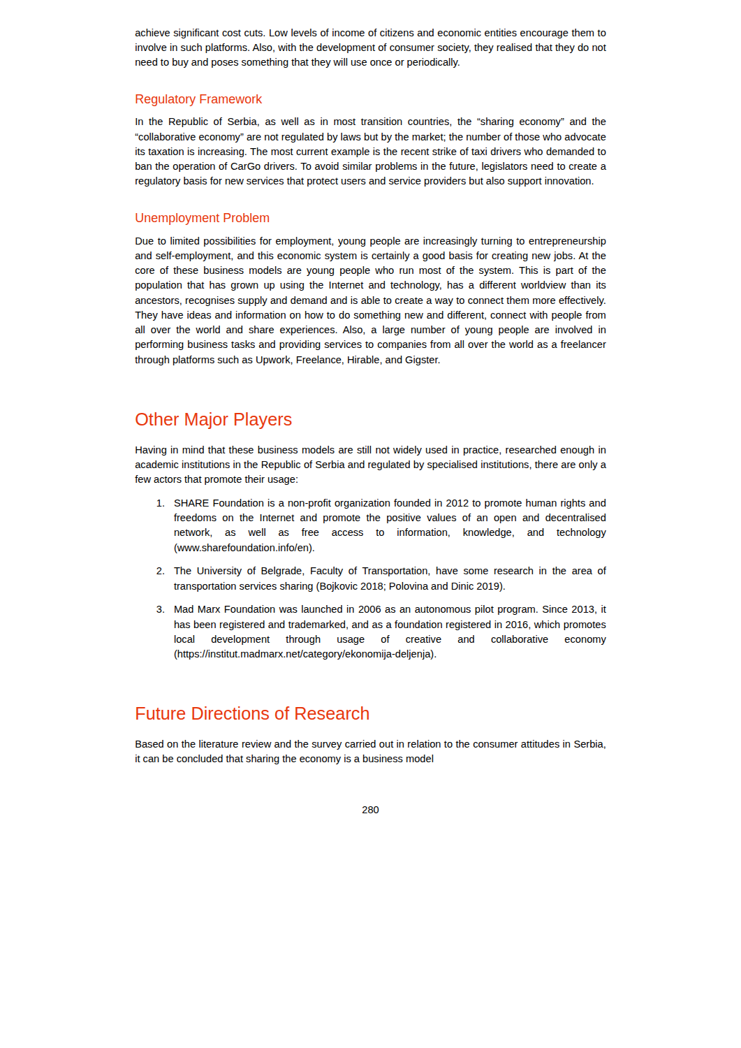achieve significant cost cuts. Low levels of income of citizens and economic entities encourage them to involve in such platforms. Also, with the development of consumer society, they realised that they do not need to buy and poses something that they will use once or periodically.
Regulatory Framework
In the Republic of Serbia, as well as in most transition countries, the “sharing economy” and the “collaborative economy” are not regulated by laws but by the market; the number of those who advocate its taxation is increasing. The most current example is the recent strike of taxi drivers who demanded to ban the operation of CarGo drivers. To avoid similar problems in the future, legislators need to create a regulatory basis for new services that protect users and service providers but also support innovation.
Unemployment Problem
Due to limited possibilities for employment, young people are increasingly turning to entrepreneurship and self-employment, and this economic system is certainly a good basis for creating new jobs. At the core of these business models are young people who run most of the system. This is part of the population that has grown up using the Internet and technology, has a different worldview than its ancestors, recognises supply and demand and is able to create a way to connect them more effectively. They have ideas and information on how to do something new and different, connect with people from all over the world and share experiences. Also, a large number of young people are involved in performing business tasks and providing services to companies from all over the world as a freelancer through platforms such as Upwork, Freelance, Hirable, and Gigster.
Other Major Players
Having in mind that these business models are still not widely used in practice, researched enough in academic institutions in the Republic of Serbia and regulated by specialised institutions, there are only a few actors that promote their usage:
SHARE Foundation is a non-profit organization founded in 2012 to promote human rights and freedoms on the Internet and promote the positive values of an open and decentralised network, as well as free access to information, knowledge, and technology (www.sharefoundation.info/en).
The University of Belgrade, Faculty of Transportation, have some research in the area of transportation services sharing (Bojkovic 2018; Polovina and Dinic 2019).
Mad Marx Foundation was launched in 2006 as an autonomous pilot program. Since 2013, it has been registered and trademarked, and as a foundation registered in 2016, which promotes local development through usage of creative and collaborative economy (https://institut.madmarx.net/category/ekonomija-deljenja).
Future Directions of Research
Based on the literature review and the survey carried out in relation to the consumer attitudes in Serbia, it can be concluded that sharing the economy is a business model
280